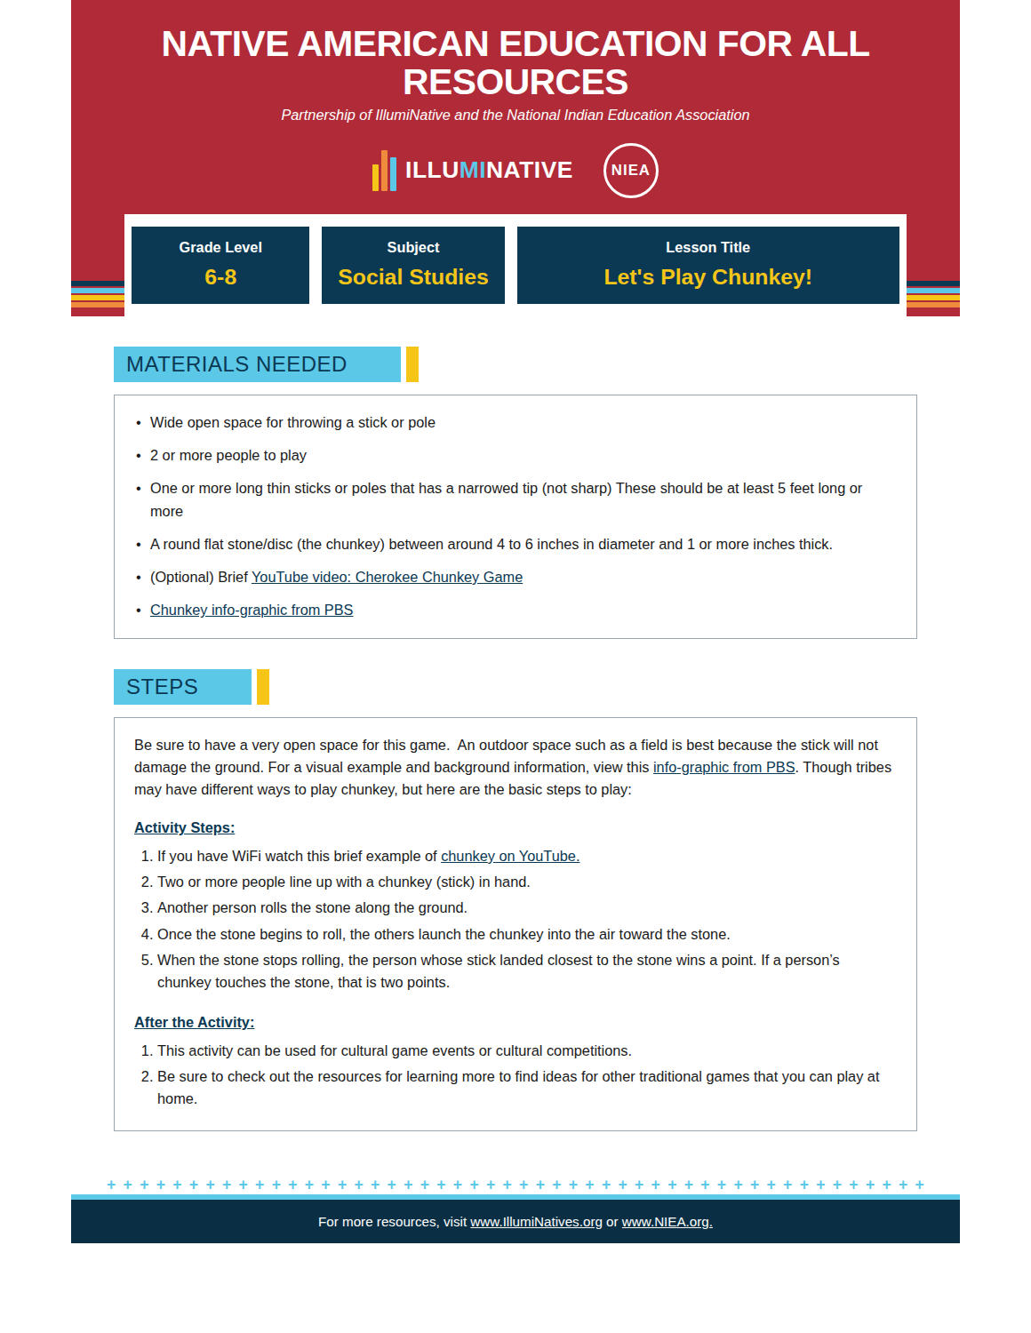NATIVE AMERICAN EDUCATION FOR ALL RESOURCES
Partnership of IllumiNative and the National Indian Education Association
ILLUMINATIVE
NIEA
Grade Level
6-8
Subject
Social Studies
Lesson Title
Let's Play Chunkey!
MATERIALS NEEDED
Wide open space for throwing a stick or pole
2 or more people to play
One or more long thin sticks or poles that has a narrowed tip (not sharp) These should be at least 5 feet long or more
A round flat stone/disc (the chunkey) between around 4 to 6 inches in diameter and 1 or more inches thick.
(Optional) Brief YouTube video: Cherokee Chunkey Game
Chunkey info-graphic from PBS
STEPS
Be sure to have a very open space for this game. An outdoor space such as a field is best because the stick will not damage the ground. For a visual example and background information, view this info-graphic from PBS. Though tribes may have different ways to play chunkey, but here are the basic steps to play:
Activity Steps:
If you have WiFi watch this brief example of chunkey on YouTube.
Two or more people line up with a chunkey (stick) in hand.
Another person rolls the stone along the ground.
Once the stone begins to roll, the others launch the chunkey into the air toward the stone.
When the stone stops rolling, the person whose stick landed closest to the stone wins a point. If a person’s chunkey touches the stone, that is two points.
After the Activity:
This activity can be used for cultural game events or cultural competitions.
Be sure to check out the resources for learning more to find ideas for other traditional games that you can play at home.
++++++++++++++++++++++++++++++++++++++++++++++++++
For more resources, visit www.IllumiNatives.org or www.NIEA.org.